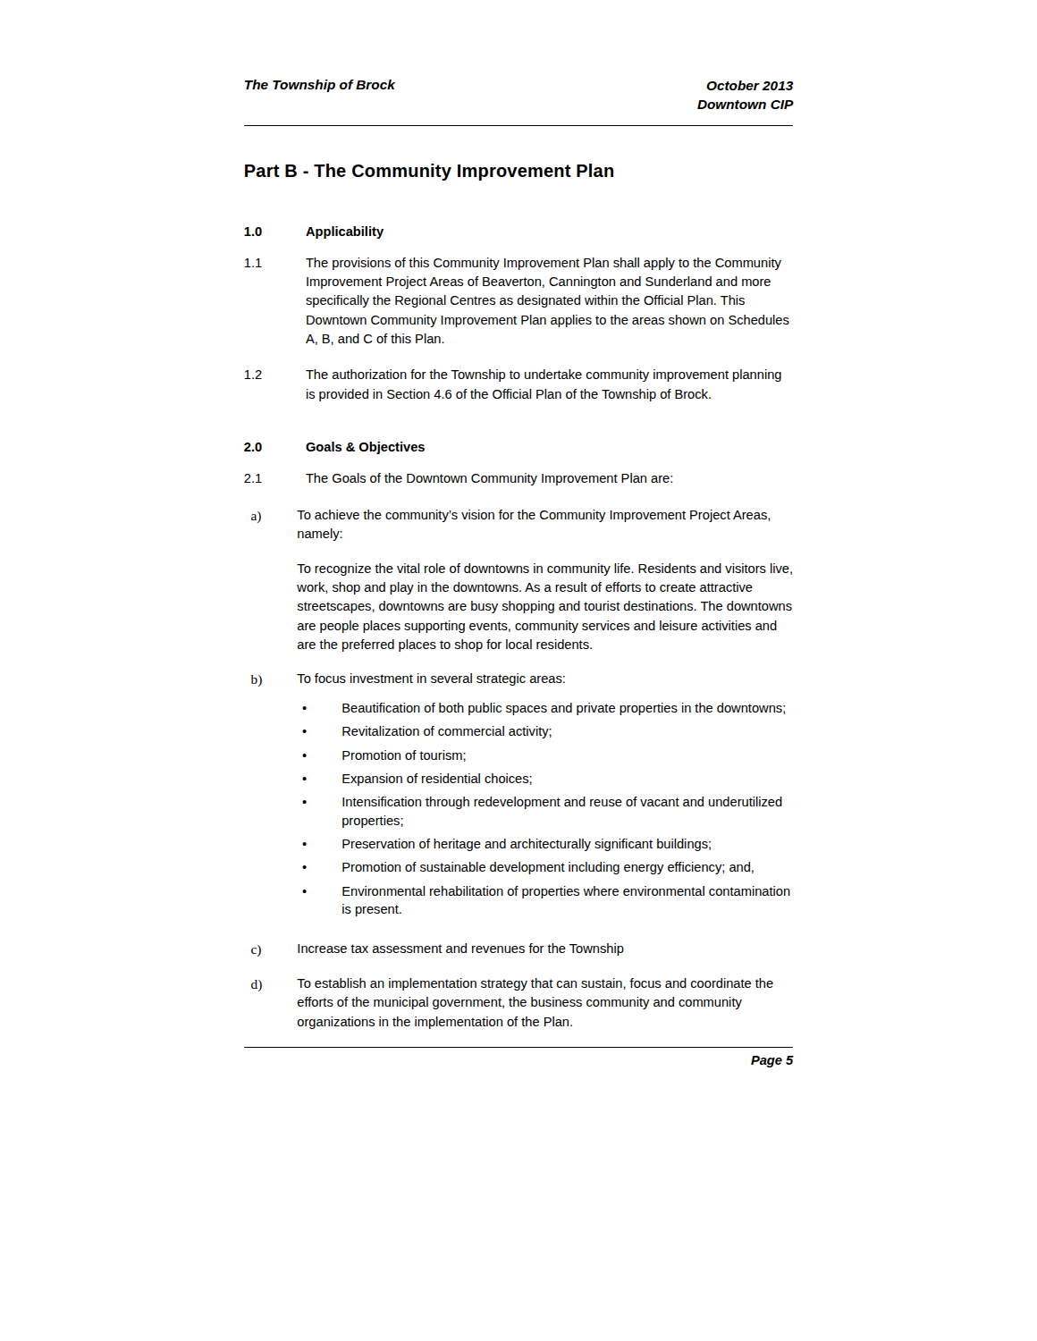The Township of Brock
October 2013
Downtown CIP
Part B - The Community Improvement Plan
1.0 Applicability
1.1 The provisions of this Community Improvement Plan shall apply to the Community Improvement Project Areas of Beaverton, Cannington and Sunderland and more specifically the Regional Centres as designated within the Official Plan. This Downtown Community Improvement Plan applies to the areas shown on Schedules A, B, and C of this Plan.
1.2 The authorization for the Township to undertake community improvement planning is provided in Section 4.6 of the Official Plan of the Township of Brock.
2.0 Goals & Objectives
2.1 The Goals of the Downtown Community Improvement Plan are:
a) To achieve the community’s vision for the Community Improvement Project Areas, namely:
To recognize the vital role of downtowns in community life. Residents and visitors live, work, shop and play in the downtowns. As a result of efforts to create attractive streetscapes, downtowns are busy shopping and tourist destinations. The downtowns are people places supporting events, community services and leisure activities and are the preferred places to shop for local residents.
b) To focus investment in several strategic areas:
•Beautification of both public spaces and private properties in the downtowns;
•Revitalization of commercial activity;
•Promotion of tourism;
•Expansion of residential choices;
•Intensification through redevelopment and reuse of vacant and underutilized properties;
•Preservation of heritage and architecturally significant buildings;
•Promotion of sustainable development including energy efficiency; and,
•Environmental rehabilitation of properties where environmental contamination is present.
c) Increase tax assessment and revenues for the Township
d) To establish an implementation strategy that can sustain, focus and coordinate the efforts of the municipal government, the business community and community organizations in the implementation of the Plan.
Page 5